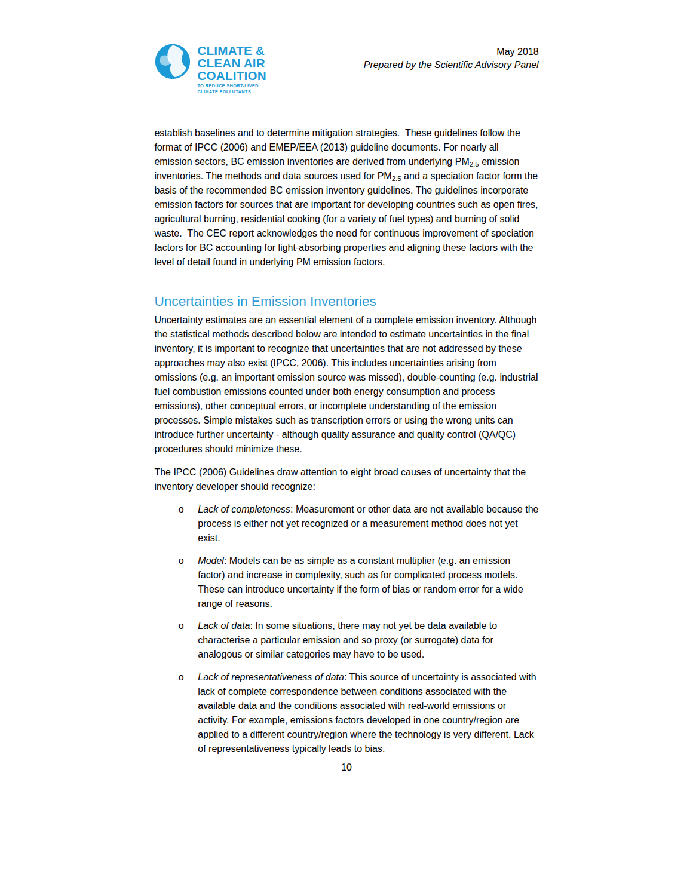CLIMATE & CLEAN AIR COALITION TO REDUCE SHORT-LIVED
CLIMATE POLLUTANTS
May 2018 Prepared by the Scientific Advisory Panel
establish baselines and to determine mitigation strategies. These guidelines follow the format of IPCC (2006) and EMEP/EEA (2013) guideline documents. For nearly all emission sectors, BC emission inventories are derived from underlying PM2.5 emission inventories. The methods and data sources used for PM2.5 and a speciation factor form the basis of the recommended BC emission inventory guidelines. The guidelines incorporate emission factors for sources that are important for developing countries such as open fires, agricultural burning, residential cooking (for a variety of fuel types) and burning of solid waste. The CEC report acknowledges the need for continuous improvement of speciation factors for BC accounting for light-absorbing properties and aligning these factors with the level of detail found in underlying PM emission factors.
Uncertainties in Emission Inventories
Uncertainty estimates are an essential element of a complete emission inventory. Although the statistical methods described below are intended to estimate uncertainties in the final inventory, it is important to recognize that uncertainties that are not addressed by these approaches may also exist (IPCC, 2006). This includes uncertainties arising from omissions (e.g. an important emission source was missed), double-counting (e.g. industrial fuel combustion emissions counted under both energy consumption and process emissions), other conceptual errors, or incomplete understanding of the emission processes. Simple mistakes such as transcription errors or using the wrong units can introduce further uncertainty - although quality assurance and quality control (QA/QC) procedures should minimize these.
The IPCC (2006) Guidelines draw attention to eight broad causes of uncertainty that the inventory developer should recognize:
Lack of completeness: Measurement or other data are not available because the process is either not yet recognized or a measurement method does not yet exist.
Model: Models can be as simple as a constant multiplier (e.g. an emission factor) and increase in complexity, such as for complicated process models. These can introduce uncertainty if the form of bias or random error for a wide range of reasons.
Lack of data: In some situations, there may not yet be data available to characterise a particular emission and so proxy (or surrogate) data for analogous or similar categories may have to be used.
Lack of representativeness of data: This source of uncertainty is associated with lack of complete correspondence between conditions associated with the available data and the conditions associated with real-world emissions or activity. For example, emissions factors developed in one country/region are applied to a different country/region where the technology is very different. Lack of representativeness typically leads to bias.
10